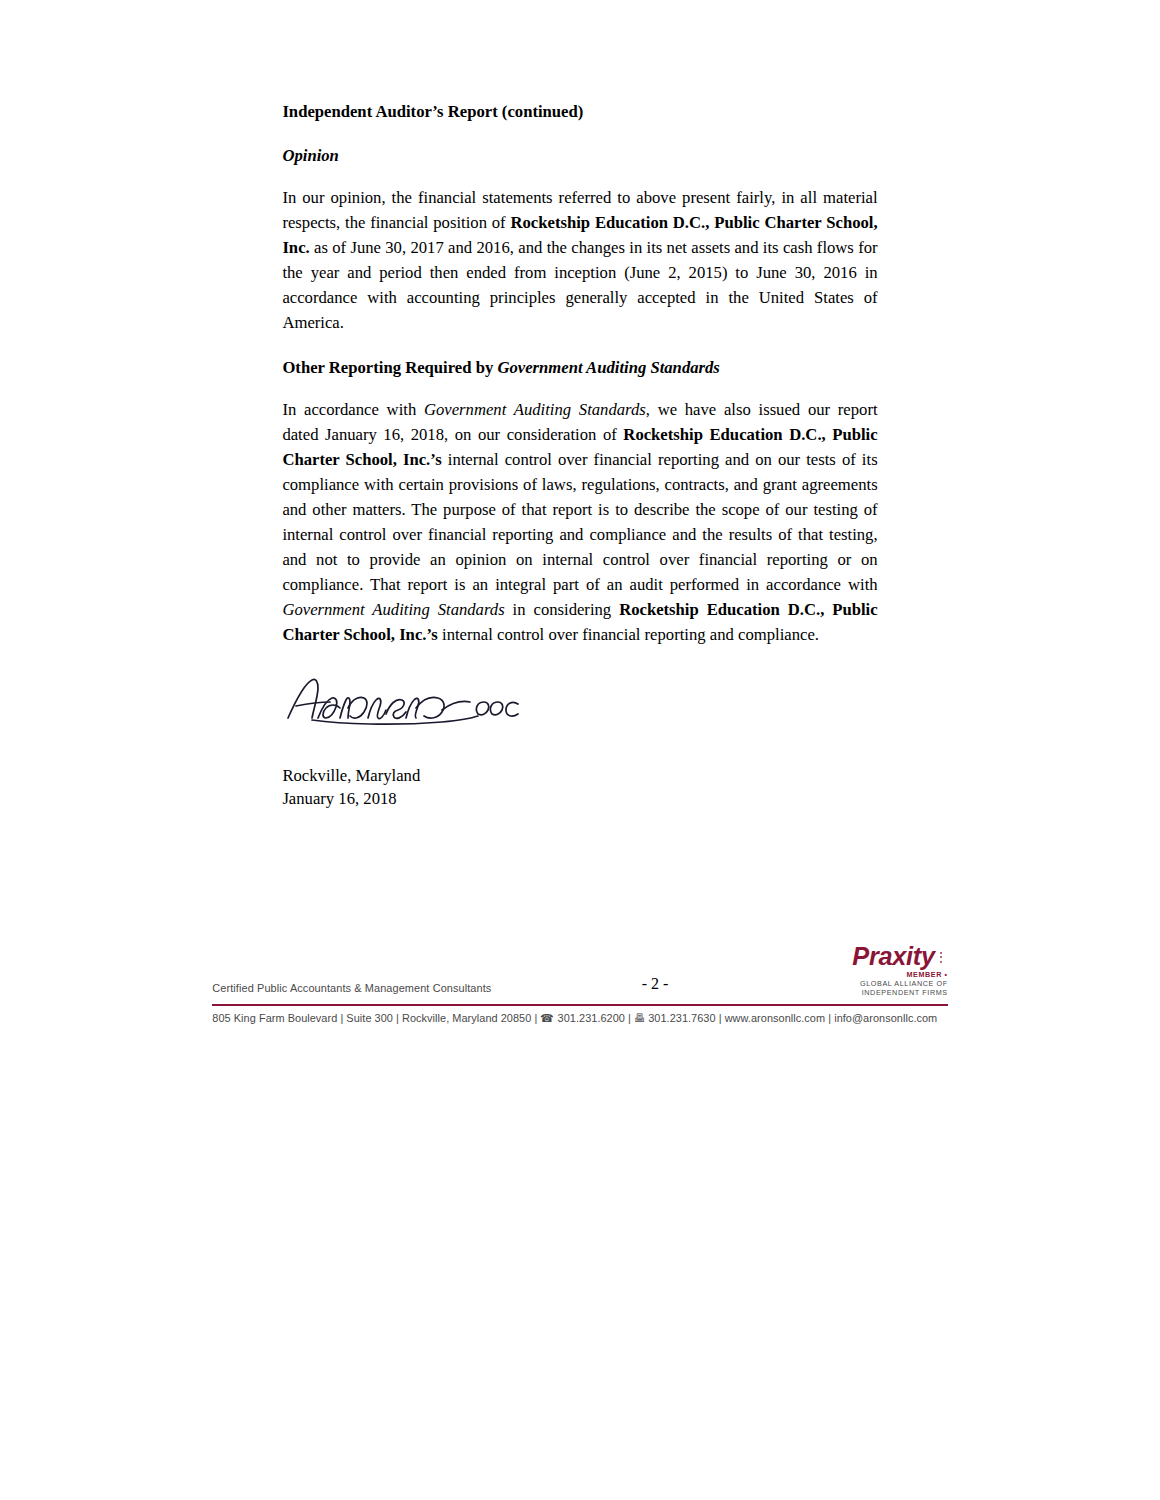Independent Auditor’s Report (continued)
Opinion
In our opinion, the financial statements referred to above present fairly, in all material respects, the financial position of Rocketship Education D.C., Public Charter School, Inc. as of June 30, 2017 and 2016, and the changes in its net assets and its cash flows for the year and period then ended from inception (June 2, 2015) to June 30, 2016 in accordance with accounting principles generally accepted in the United States of America.
Other Reporting Required by Government Auditing Standards
In accordance with Government Auditing Standards, we have also issued our report dated January 16, 2018, on our consideration of Rocketship Education D.C., Public Charter School, Inc.’s internal control over financial reporting and on our tests of its compliance with certain provisions of laws, regulations, contracts, and grant agreements and other matters. The purpose of that report is to describe the scope of our testing of internal control over financial reporting and compliance and the results of that testing, and not to provide an opinion on internal control over financial reporting or on compliance. That report is an integral part of an audit performed in accordance with Government Auditing Standards in considering Rocketship Education D.C., Public Charter School, Inc.’s internal control over financial reporting and compliance.
Rockville, Maryland
January 16, 2018
Certified Public Accountants & Management Consultants
- 2 -
Praxity⋮
MEMBER •
GLOBAL ALLIANCE OF
INDEPENDENT FIRMS
805 King Farm Boulevard | Suite 300 | Rockville, Maryland 20850 | ☎ 301.231.6200 | 🖶 301.231.7630 | www.aronsonllc.com | info@aronsonllc.com